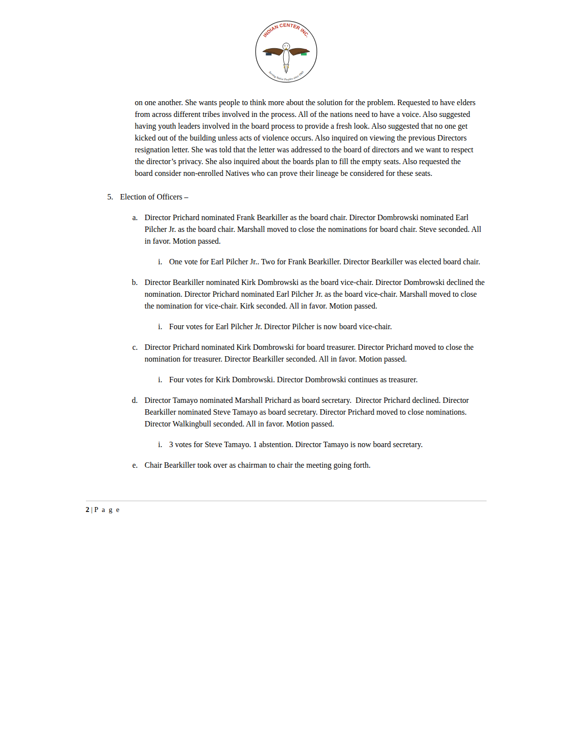INDIAN CENTER INC. Serving Native Peoples since 1969
on one another. She wants people to think more about the solution for the problem. Requested to have elders from across different tribes involved in the process. All of the nations need to have a voice. Also suggested having youth leaders involved in the board process to provide a fresh look. Also suggested that no one get kicked out of the building unless acts of violence occurs. Also inquired on viewing the previous Directors resignation letter. She was told that the letter was addressed to the board of directors and we want to respect the director’s privacy. She also inquired about the boards plan to fill the empty seats. Also requested the board consider non-enrolled Natives who can prove their lineage be considered for these seats.
Election of Officers –
Director Prichard nominated Frank Bearkiller as the board chair. Director Dombrowski nominated Earl Pilcher Jr. as the board chair. Marshall moved to close the nominations for board chair. Steve seconded. All in favor. Motion passed.
One vote for Earl Pilcher Jr.. Two for Frank Bearkiller. Director Bearkiller was elected board chair.
Director Bearkiller nominated Kirk Dombrowski as the board vice-chair. Director Dombrowski declined the nomination. Director Prichard nominated Earl Pilcher Jr. as the board vice-chair. Marshall moved to close the nomination for vice-chair. Kirk seconded. All in favor. Motion passed.
Four votes for Earl Pilcher Jr. Director Pilcher is now board vice-chair.
Director Prichard nominated Kirk Dombrowski for board treasurer. Director Prichard moved to close the nomination for treasurer. Director Bearkiller seconded. All in favor. Motion passed.
Four votes for Kirk Dombrowski. Director Dombrowski continues as treasurer.
Director Tamayo nominated Marshall Prichard as board secretary. Director Prichard declined. Director Bearkiller nominated Steve Tamayo as board secretary. Director Prichard moved to close nominations. Director Walkingbull seconded. All in favor. Motion passed.
3 votes for Steve Tamayo. 1 abstention. Director Tamayo is now board secretary.
Chair Bearkiller took over as chairman to chair the meeting going forth.
2 | P a g e